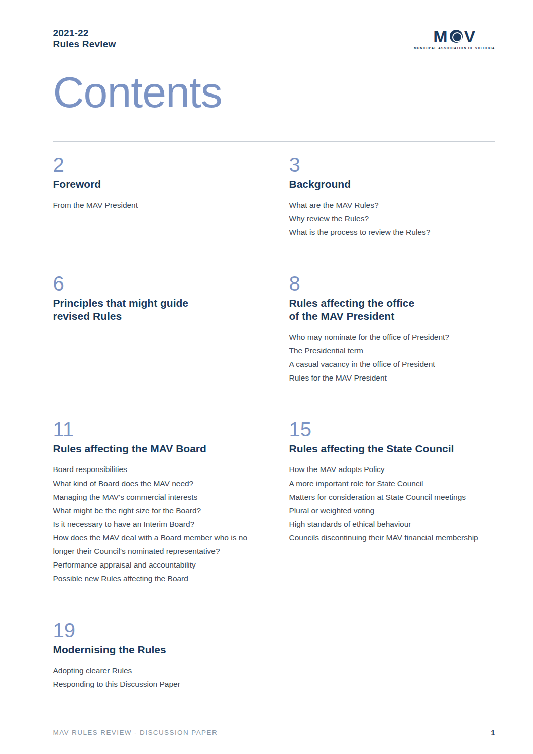2021-22
Rules Review
M V
MUNICIPAL ASSOCIATION OF VICTORIA
Contents
2
Foreword
From the MAV President
3
Background
What are the MAV Rules?
Why review the Rules?
What is the process to review the Rules?
6
Principles that might guide
revised Rules
8
Rules affecting the office
of the MAV President
Who may nominate for the office of President?
The Presidential term
A casual vacancy in the office of President
Rules for the MAV President
11
Rules affecting the MAV Board
Board responsibilities
What kind of Board does the MAV need?
Managing the MAV's commercial interests
What might be the right size for the Board?
Is it necessary to have an Interim Board?
How does the MAV deal with a Board member who is no longer their Council's nominated representative?
Performance appraisal and accountability
Possible new Rules affecting the Board
15
Rules affecting the State Council
How the MAV adopts Policy
A more important role for State Council
Matters for consideration at State Council meetings
Plural or weighted voting
High standards of ethical behaviour
Councils discontinuing their MAV financial membership
19
Modernising the Rules
Adopting clearer Rules
Responding to this Discussion Paper
MAV Rules Review - Discussion Paper 1